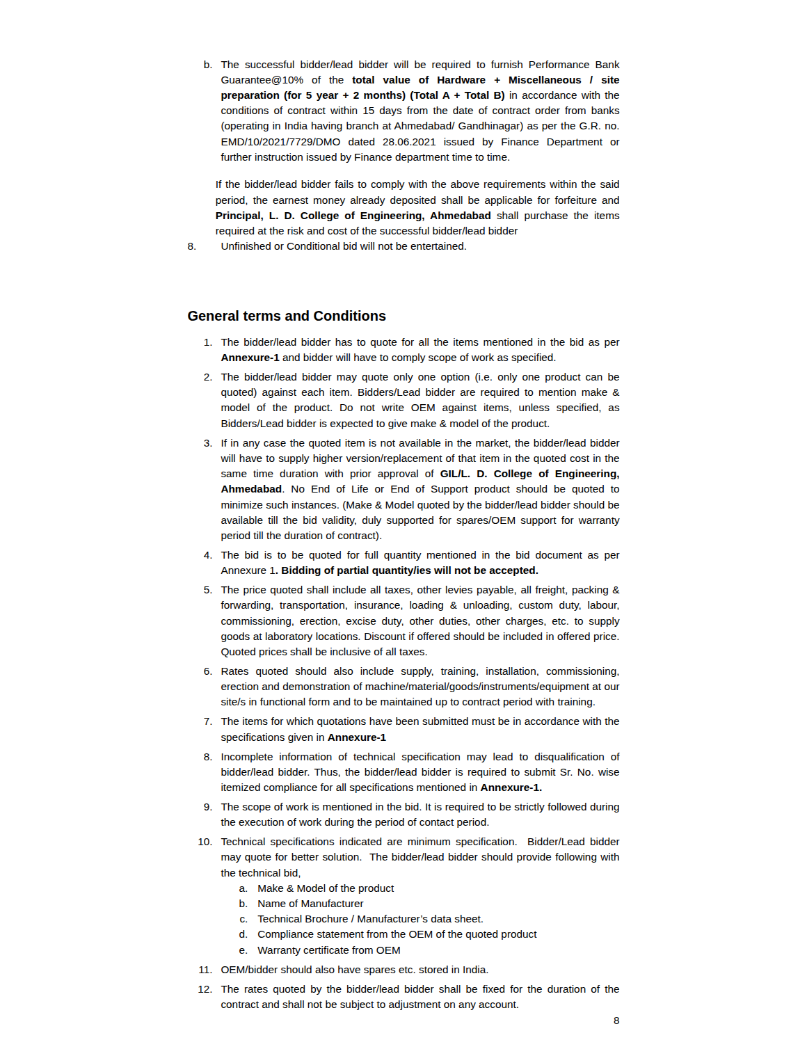The successful bidder/lead bidder will be required to furnish Performance Bank Guarantee@10% of the total value of Hardware + Miscellaneous / site preparation (for 5 year + 2 months) (Total A + Total B) in accordance with the conditions of contract within 15 days from the date of contract order from banks (operating in India having branch at Ahmedabad/ Gandhinagar) as per the G.R. no. EMD/10/2021/7729/DMO dated 28.06.2021 issued by Finance Department or further instruction issued by Finance department time to time.
If the bidder/lead bidder fails to comply with the above requirements within the said period, the earnest money already deposited shall be applicable for forfeiture and Principal, L. D. College of Engineering, Ahmedabad shall purchase the items required at the risk and cost of the successful bidder/lead bidder
Unfinished or Conditional bid will not be entertained.
General terms and Conditions
The bidder/lead bidder has to quote for all the items mentioned in the bid as per Annexure-1 and bidder will have to comply scope of work as specified.
The bidder/lead bidder may quote only one option (i.e. only one product can be quoted) against each item. Bidders/Lead bidder are required to mention make & model of the product. Do not write OEM against items, unless specified, as Bidders/Lead bidder is expected to give make & model of the product.
If in any case the quoted item is not available in the market, the bidder/lead bidder will have to supply higher version/replacement of that item in the quoted cost in the same time duration with prior approval of GIL/L. D. College of Engineering, Ahmedabad. No End of Life or End of Support product should be quoted to minimize such instances. (Make & Model quoted by the bidder/lead bidder should be available till the bid validity, duly supported for spares/OEM support for warranty period till the duration of contract).
The bid is to be quoted for full quantity mentioned in the bid document as per Annexure 1. Bidding of partial quantity/ies will not be accepted.
The price quoted shall include all taxes, other levies payable, all freight, packing & forwarding, transportation, insurance, loading & unloading, custom duty, labour, commissioning, erection, excise duty, other duties, other charges, etc. to supply goods at laboratory locations. Discount if offered should be included in offered price. Quoted prices shall be inclusive of all taxes.
Rates quoted should also include supply, training, installation, commissioning, erection and demonstration of machine/material/goods/instruments/equipment at our site/s in functional form and to be maintained up to contract period with training.
The items for which quotations have been submitted must be in accordance with the specifications given in Annexure-1
Incomplete information of technical specification may lead to disqualification of bidder/lead bidder. Thus, the bidder/lead bidder is required to submit Sr. No. wise itemized compliance for all specifications mentioned in Annexure-1.
The scope of work is mentioned in the bid. It is required to be strictly followed during the execution of work during the period of contact period.
Technical specifications indicated are minimum specification. Bidder/Lead bidder may quote for better solution. The bidder/lead bidder should provide following with the technical bid,
Make & Model of the product
Name of Manufacturer
Technical Brochure / Manufacturer’s data sheet.
Compliance statement from the OEM of the quoted product
Warranty certificate from OEM
OEM/bidder should also have spares etc. stored in India.
The rates quoted by the bidder/lead bidder shall be fixed for the duration of the contract and shall not be subject to adjustment on any account.
8